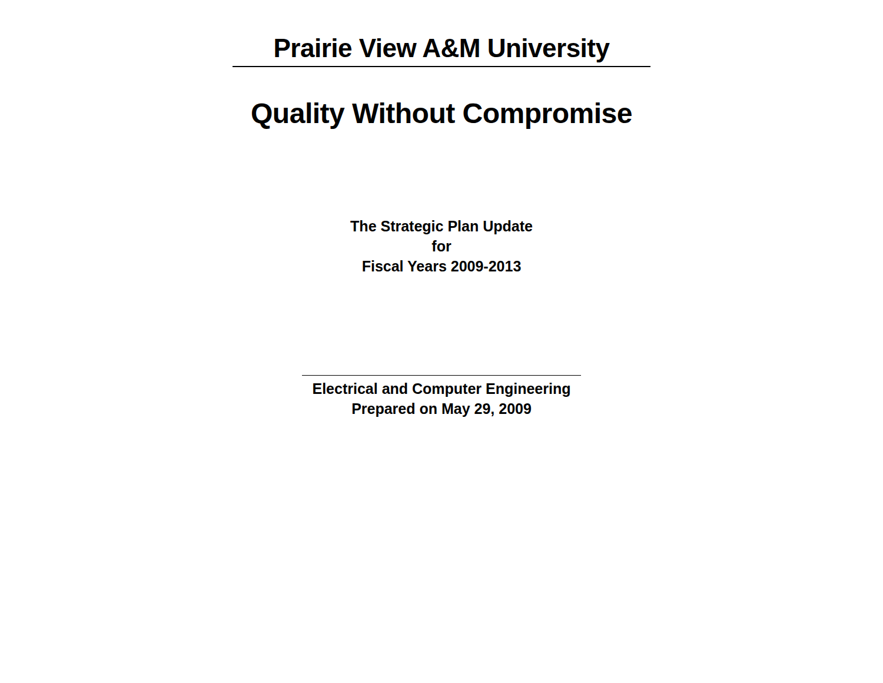Prairie View A&M University
Quality Without Compromise
The Strategic Plan Update
for
Fiscal Years 2009-2013
Electrical and Computer Engineering
Prepared on May 29, 2009